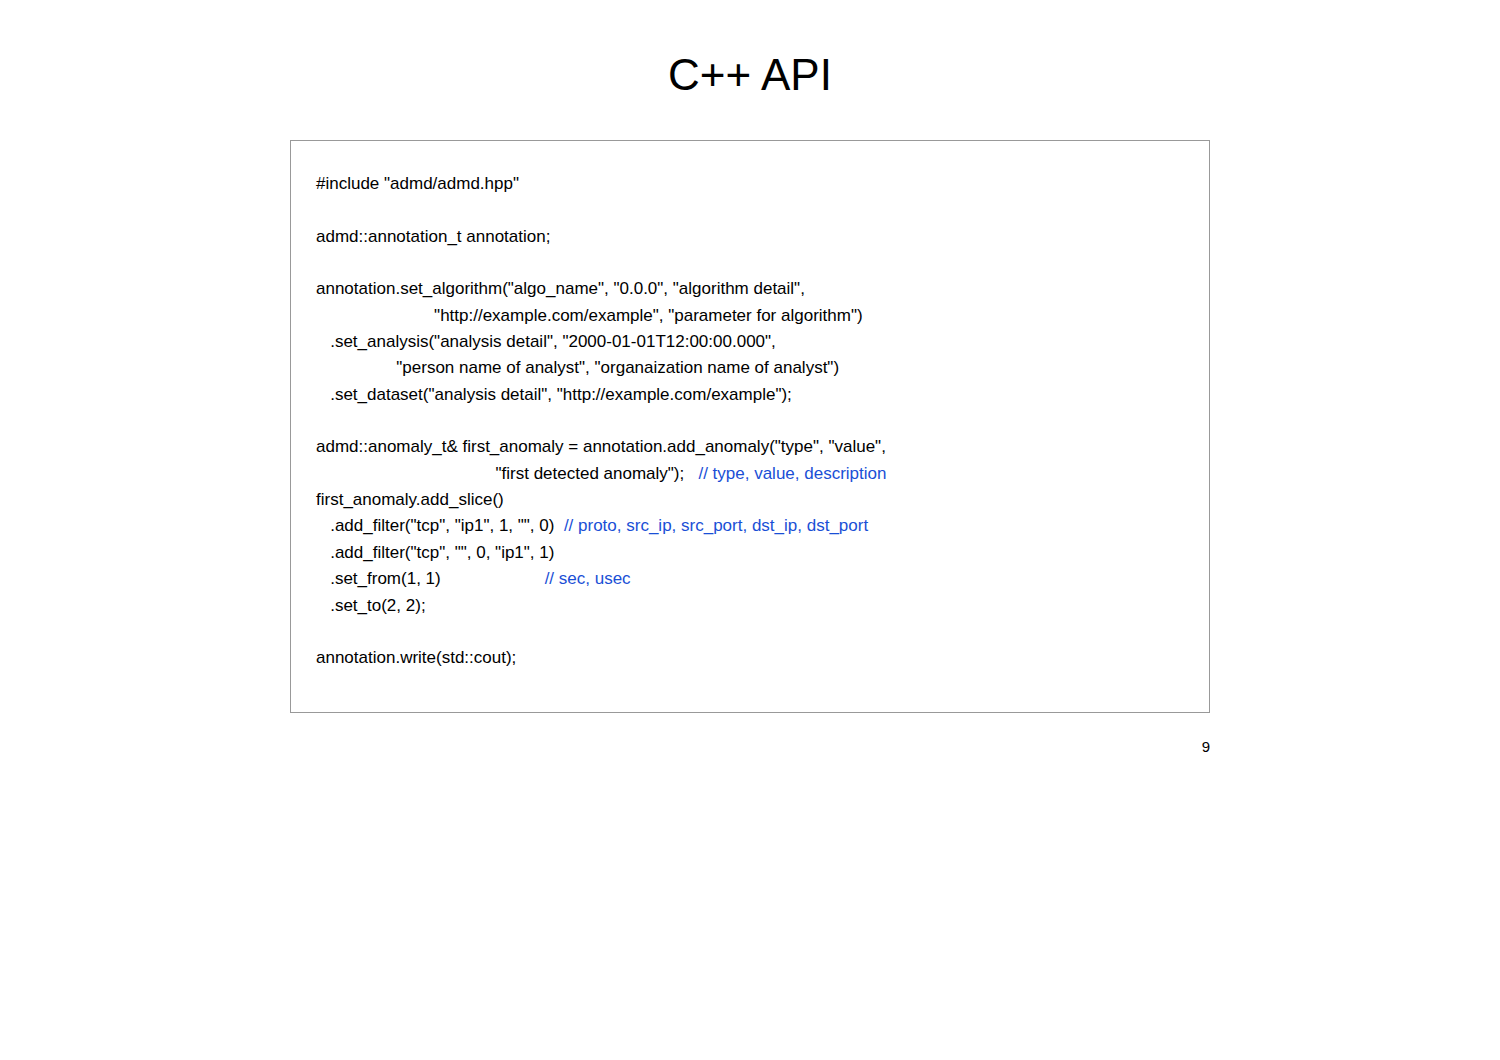C++ API
#include "admd/admd.hpp"

admd::annotation_t annotation;

annotation.set_algorithm("algo_name", "0.0.0", "algorithm detail",
                         "http://example.com/example", "parameter for algorithm")
   .set_analysis("analysis detail", "2000-01-01T12:00:00.000",
                 "person name of analyst", "organaization name of analyst")
   .set_dataset("analysis detail", "http://example.com/example");

admd::anomaly_t& first_anomaly = annotation.add_anomaly("type", "value",
                                      "first detected anomaly");   // type, value, description
first_anomaly.add_slice()
   .add_filter("tcp", "ip1", 1, "", 0)  // proto, src_ip, src_port, dst_ip, dst_port
   .add_filter("tcp", "", 0, "ip1", 1)
   .set_from(1, 1)                      // sec, usec
   .set_to(2, 2);

annotation.write(std::cout);
9